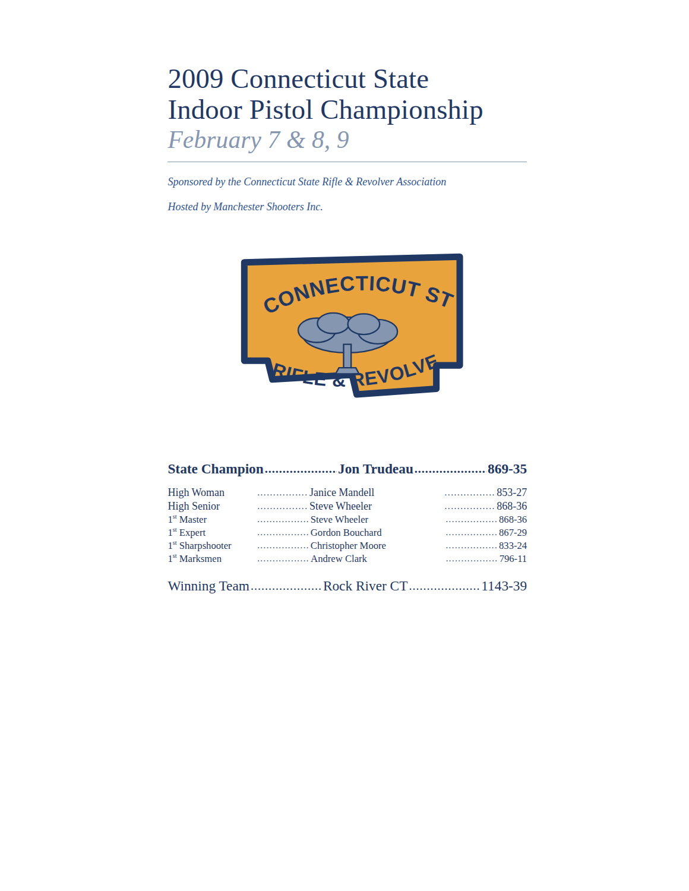2009 Connecticut State
Indoor Pistol Championship February 7 & 8, 9
Sponsored by the Connecticut State Rifle & Revolver Association
Hosted by Manchester Shooters Inc.
CONNECTICUT STATE RIFLE & REVOLVER ASSOC.
State Champion Jon Trudeau 869-35
High Woman Janice Mandell 853-27
High Senior Steve Wheeler 868-36
1st Master Steve Wheeler 868-36
1st Expert Gordon Bouchard 867-29
1st Sharpshooter Christopher Moore 833-24
1st Marksmen Andrew Clark 796-11
Winning Team Rock River CT 1143-39